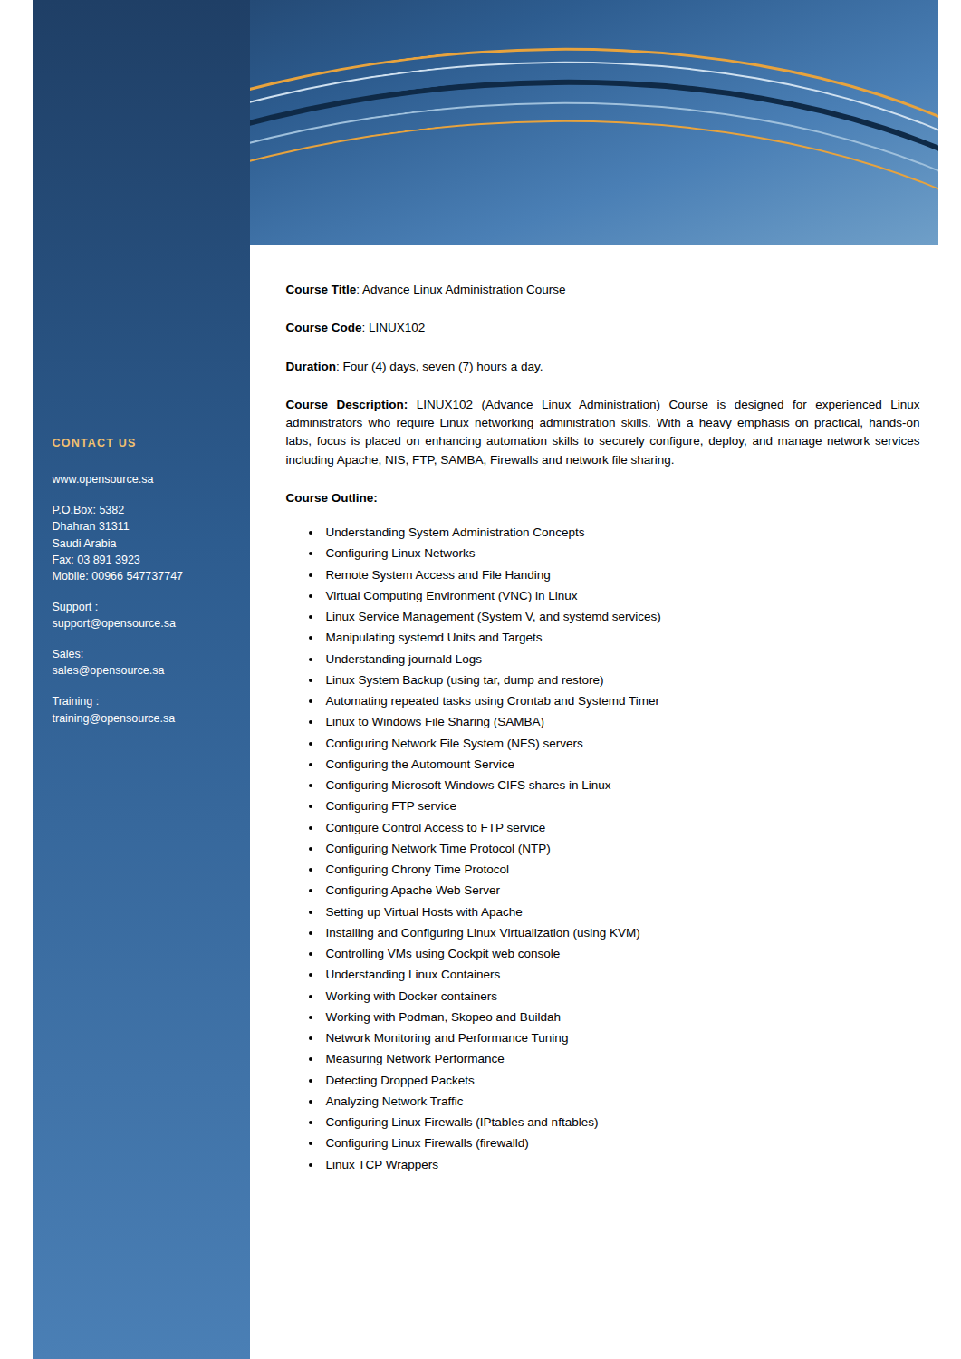CONTACT US
www.opensource.sa
P.O.Box: 5382
Dhahran 31311
Saudi Arabia
Fax: 03 891 3923
Mobile: 00966 547737747
Support :
support@opensource.sa
Sales:
sales@opensource.sa
Training :
training@opensource.sa
Course Title: Advance Linux Administration Course
Course Code: LINUX102
Duration: Four (4) days, seven (7) hours a day.
Course Description: LINUX102 (Advance Linux Administration) Course is designed for experienced Linux administrators who require Linux networking administration skills. With a heavy emphasis on practical, hands-on labs, focus is placed on enhancing automation skills to securely configure, deploy, and manage network services including Apache, NIS, FTP, SAMBA, Firewalls and network file sharing.
Course Outline:
Understanding System Administration Concepts
Configuring Linux Networks
Remote System Access and File Handing
Virtual Computing Environment (VNC) in Linux
Linux Service Management (System V, and systemd services)
Manipulating systemd Units and Targets
Understanding journald Logs
Linux System Backup (using tar, dump and restore)
Automating repeated tasks using Crontab and Systemd Timer
Linux to Windows File Sharing (SAMBA)
Configuring Network File System (NFS) servers
Configuring the Automount Service
Configuring Microsoft Windows CIFS shares in Linux
Configuring FTP service
Configure Control Access to FTP service
Configuring Network Time Protocol (NTP)
Configuring Chrony Time Protocol
Configuring Apache Web Server
Setting up Virtual Hosts with Apache
Installing and Configuring Linux Virtualization (using KVM)
Controlling VMs using Cockpit web console
Understanding Linux Containers
Working with Docker containers
Working with Podman, Skopeo and Buildah
Network Monitoring and Performance Tuning
Measuring Network Performance
Detecting Dropped Packets
Analyzing Network Traffic
Configuring Linux Firewalls (IPtables and nftables)
Configuring Linux Firewalls (firewalld)
Linux TCP Wrappers